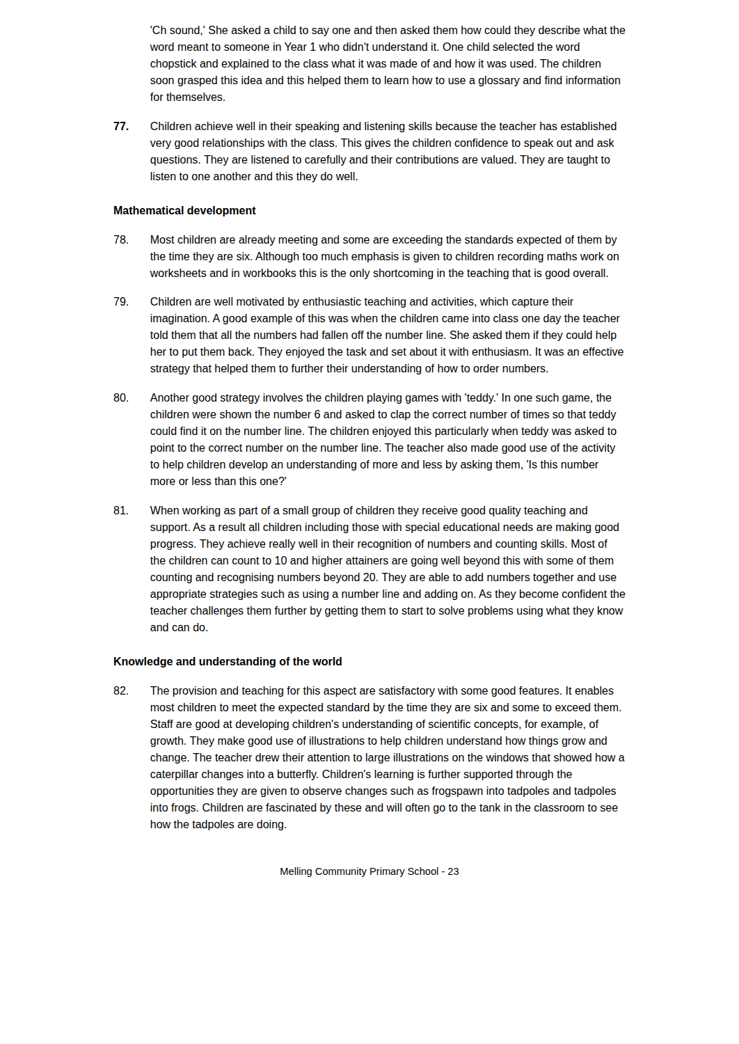'Ch sound,' She asked a child to say one and then asked them how could they describe what the word meant to someone in Year 1 who didn't understand it. One child selected the word chopstick and explained to the class what it was made of and how it was used. The children soon grasped this idea and this helped them to learn how to use a glossary and find information for themselves.
77.
Children achieve well in their speaking and listening skills because the teacher has established very good relationships with the class. This gives the children confidence to speak out and ask questions. They are listened to carefully and their contributions are valued. They are taught to listen to one another and this they do well.
Mathematical development
78.
Most children are already meeting and some are exceeding the standards expected of them by the time they are six. Although too much emphasis is given to children recording maths work on worksheets and in workbooks this is the only shortcoming in the teaching that is good overall.
79.
Children are well motivated by enthusiastic teaching and activities, which capture their imagination. A good example of this was when the children came into class one day the teacher told them that all the numbers had fallen off the number line. She asked them if they could help her to put them back. They enjoyed the task and set about it with enthusiasm. It was an effective strategy that helped them to further their understanding of how to order numbers.
80.
Another good strategy involves the children playing games with 'teddy.' In one such game, the children were shown the number 6 and asked to clap the correct number of times so that teddy could find it on the number line. The children enjoyed this particularly when teddy was asked to point to the correct number on the number line. The teacher also made good use of the activity to help children develop an understanding of more and less by asking them, 'Is this number more or less than this one?'
81.
When working as part of a small group of children they receive good quality teaching and support. As a result all children including those with special educational needs are making good progress. They achieve really well in their recognition of numbers and counting skills. Most of the children can count to 10 and higher attainers are going well beyond this with some of them counting and recognising numbers beyond 20. They are able to add numbers together and use appropriate strategies such as using a number line and adding on. As they become confident the teacher challenges them further by getting them to start to solve problems using what they know and can do.
Knowledge and understanding of the world
82.
The provision and teaching for this aspect are satisfactory with some good features. It enables most children to meet the expected standard by the time they are six and some to exceed them. Staff are good at developing children's understanding of scientific concepts, for example, of growth. They make good use of illustrations to help children understand how things grow and change. The teacher drew their attention to large illustrations on the windows that showed how a caterpillar changes into a butterfly. Children's learning is further supported through the opportunities they are given to observe changes such as frogspawn into tadpoles and tadpoles into frogs. Children are fascinated by these and will often go to the tank in the classroom to see how the tadpoles are doing.
Melling Community Primary School - 23